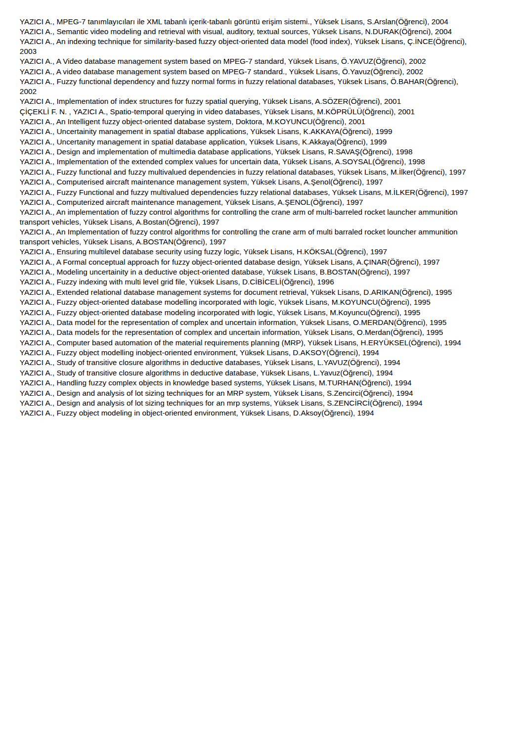YAZICI A., MPEG-7 tanımlayıcıları ile XML tabanlı içerik-tabanlı görüntü erişim sistemi., Yüksek Lisans, S.Arslan(Öğrenci), 2004
YAZICI A., Semantic video modeling and retrieval with visual, auditory, textual sources, Yüksek Lisans, N.DURAK(Öğrenci), 2004
YAZICI A., An indexing technique for similarity-based fuzzy object-oriented data model (food index), Yüksek Lisans, Ç.İNCE(Öğrenci), 2003
YAZICI A., A Video database management system based on MPEG-7 standard, Yüksek Lisans, Ö.YAVUZ(Öğrenci), 2002
YAZICI A., A video database management system based on MPEG-7 standard., Yüksek Lisans, Ö.Yavuz(Öğrenci), 2002
YAZICI A., Fuzzy functional dependency and fuzzy normal forms in fuzzy relational databases, Yüksek Lisans, Ö.BAHAR(Öğrenci), 2002
YAZICI A., Implementation of index structures for fuzzy spatial querying, Yüksek Lisans, A.SÖZER(Öğrenci), 2001
ÇİÇEKLİ F. N. , YAZICI A., Spatio-temporal querying in video databases, Yüksek Lisans, M.KÖPRÜLÜ(Öğrenci), 2001
YAZICI A., An Intelligent fuzzy object-oriented database system, Doktora, M.KOYUNCU(Öğrenci), 2001
YAZICI A., Uncertainity management in spatial dtabase applications, Yüksek Lisans, K.AKKAYA(Öğrenci), 1999
YAZICI A., Uncertanity management in spatial database application, Yüksek Lisans, K.Akkaya(Öğrenci), 1999
YAZICI A., Design and implementation of multimedia database applications, Yüksek Lisans, R.SAVAŞ(Öğrenci), 1998
YAZICI A., Implementation of the extended complex values for uncertain data, Yüksek Lisans, A.SOYSAL(Öğrenci), 1998
YAZICI A., Fuzzy functional and fuzzy multivalued dependencies in fuzzy relational databases, Yüksek Lisans, M.İlker(Öğrenci), 1997
YAZICI A., Computerised aircraft maintenance management system, Yüksek Lisans, A.Şenol(Öğrenci), 1997
YAZICI A., Fuzzy Functional and fuzzy multivalued dependencies fuzzy relational databases, Yüksek Lisans, M.İLKER(Öğrenci), 1997
YAZICI A., Computerized aircraft maintenance management, Yüksek Lisans, A.ŞENOL(Öğrenci), 1997
YAZICI A., An implementation of fuzzy control algorithms for controlling the crane arm of multi-barreled rocket launcher ammunition transport vehicles, Yüksek Lisans, A.Bostan(Öğrenci), 1997
YAZICI A., An Implementation of fuzzy control algorithms for controlling the crane arm of multi barraled rocket louncher ammunition transport vehicles, Yüksek Lisans, A.BOSTAN(Öğrenci), 1997
YAZICI A., Ensuring multilevel database security using fuzzy logic, Yüksek Lisans, H.KÖKSAL(Öğrenci), 1997
YAZICI A., A Formal conceptual approach for fuzzy object-oriented database design, Yüksek Lisans, A.ÇINAR(Öğrenci), 1997
YAZICI A., Modeling uncertainity in a deductive object-oriented database, Yüksek Lisans, B.BOSTAN(Öğrenci), 1997
YAZICI A., Fuzzy indexing with multi level grid file, Yüksek Lisans, D.CİBİCELİ(Öğrenci), 1996
YAZICI A., Extended relational database management systems for document retrieval, Yüksek Lisans, D.ARIKAN(Öğrenci), 1995
YAZICI A., Fuzzy object-oriented database modelling incorporated with logic, Yüksek Lisans, M.KOYUNCU(Öğrenci), 1995
YAZICI A., Fuzzy object-oriented database modeling incorporated with logic, Yüksek Lisans, M.Koyuncu(Öğrenci), 1995
YAZICI A., Data model for the representation of complex and uncertain information, Yüksek Lisans, O.MERDAN(Öğrenci), 1995
YAZICI A., Data models for the representation of complex and uncertain information, Yüksek Lisans, O.Merdan(Öğrenci), 1995
YAZICI A., Computer based automation of the material requirements planning (MRP), Yüksek Lisans, H.ERYÜKSEL(Öğrenci), 1994
YAZICI A., Fuzzy object modelling inobject-oriented environment, Yüksek Lisans, D.AKSOY(Öğrenci), 1994
YAZICI A., Study of transitive closure algorithms in deductive databases, Yüksek Lisans, L.YAVUZ(Öğrenci), 1994
YAZICI A., Study of transitive closure algorithms in deductive database, Yüksek Lisans, L.Yavuz(Öğrenci), 1994
YAZICI A., Handling fuzzy complex objects in knowledge based systems, Yüksek Lisans, M.TURHAN(Öğrenci), 1994
YAZICI A., Design and analysis of lot sizing techniques for an MRP system, Yüksek Lisans, S.Zencirci(Öğrenci), 1994
YAZICI A., Design and analysis of lot sizing techniques for an mrp systems, Yüksek Lisans, S.ZENCİRCİ(Öğrenci), 1994
YAZICI A., Fuzzy object modeling in object-oriented environment, Yüksek Lisans, D.Aksoy(Öğrenci), 1994